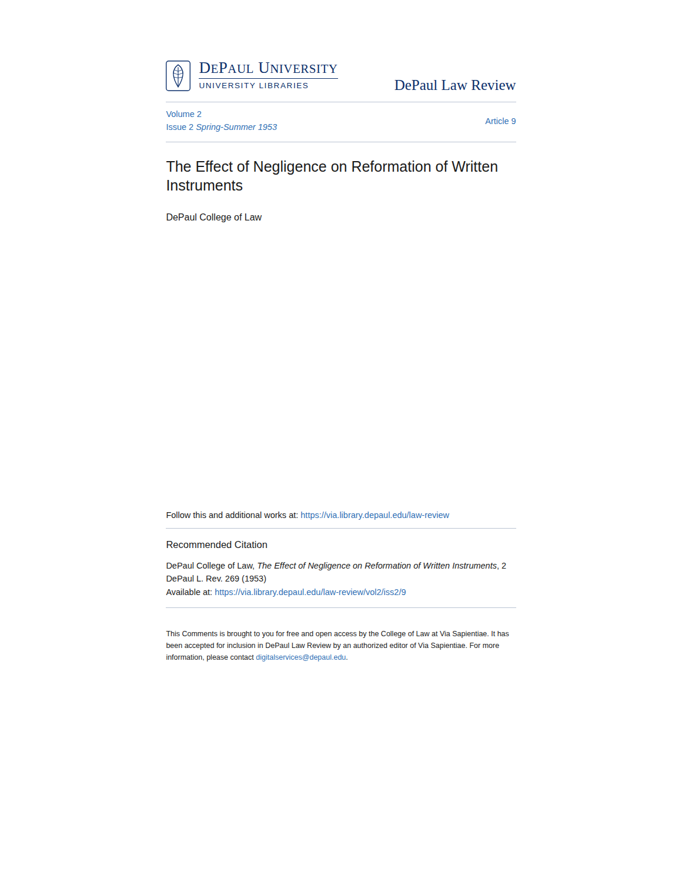DEPAUL UNIVERSITY
University Libraries
DePaul Law Review
Volume 2
Issue 2 Spring-Summer 1953
Article 9
The Effect of Negligence on Reformation of Written Instruments
DePaul College of Law
Follow this and additional works at: https://via.library.depaul.edu/law-review
Recommended Citation
DePaul College of Law, The Effect of Negligence on Reformation of Written Instruments, 2 DePaul L. Rev. 269 (1953)
Available at: https://via.library.depaul.edu/law-review/vol2/iss2/9
This Comments is brought to you for free and open access by the College of Law at Via Sapientiae. It has been accepted for inclusion in DePaul Law Review by an authorized editor of Via Sapientiae. For more information, please contact digitalservices@depaul.edu.